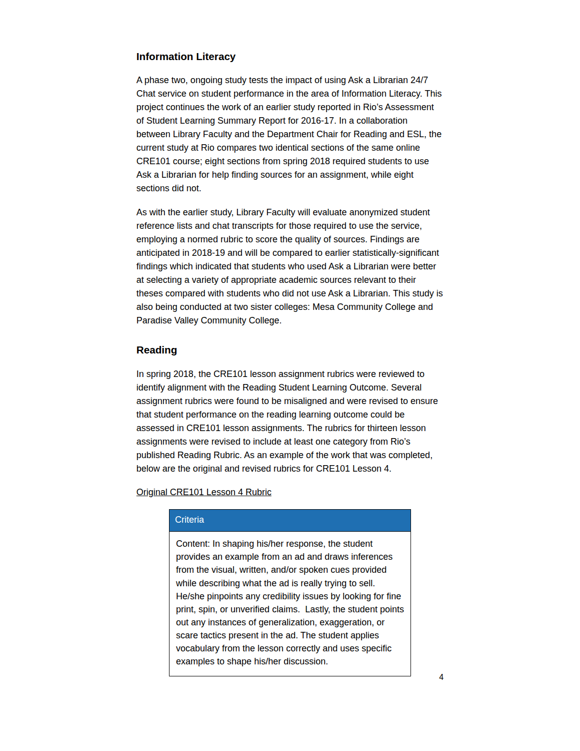Information Literacy
A phase two, ongoing study tests the impact of using Ask a Librarian 24/7 Chat service on student performance in the area of Information Literacy. This project continues the work of an earlier study reported in Rio’s Assessment of Student Learning Summary Report for 2016-17. In a collaboration between Library Faculty and the Department Chair for Reading and ESL, the current study at Rio compares two identical sections of the same online CRE101 course; eight sections from spring 2018 required students to use Ask a Librarian for help finding sources for an assignment, while eight sections did not.
As with the earlier study, Library Faculty will evaluate anonymized student reference lists and chat transcripts for those required to use the service, employing a normed rubric to score the quality of sources. Findings are anticipated in 2018-19 and will be compared to earlier statistically-significant findings which indicated that students who used Ask a Librarian were better at selecting a variety of appropriate academic sources relevant to their theses compared with students who did not use Ask a Librarian. This study is also being conducted at two sister colleges: Mesa Community College and Paradise Valley Community College.
Reading
In spring 2018, the CRE101 lesson assignment rubrics were reviewed to identify alignment with the Reading Student Learning Outcome. Several assignment rubrics were found to be misaligned and were revised to ensure that student performance on the reading learning outcome could be assessed in CRE101 lesson assignments. The rubrics for thirteen lesson assignments were revised to include at least one category from Rio’s published Reading Rubric. As an example of the work that was completed, below are the original and revised rubrics for CRE101 Lesson 4.
Original CRE101 Lesson 4 Rubric
| Criteria |
| --- |
| Content: In shaping his/her response, the student provides an example from an ad and draws inferences from the visual, written, and/or spoken cues provided while describing what the ad is really trying to sell. He/she pinpoints any credibility issues by looking for fine print, spin, or unverified claims. Lastly, the student points out any instances of generalization, exaggeration, or scare tactics present in the ad. The student applies vocabulary from the lesson correctly and uses specific examples to shape his/her discussion. |
4